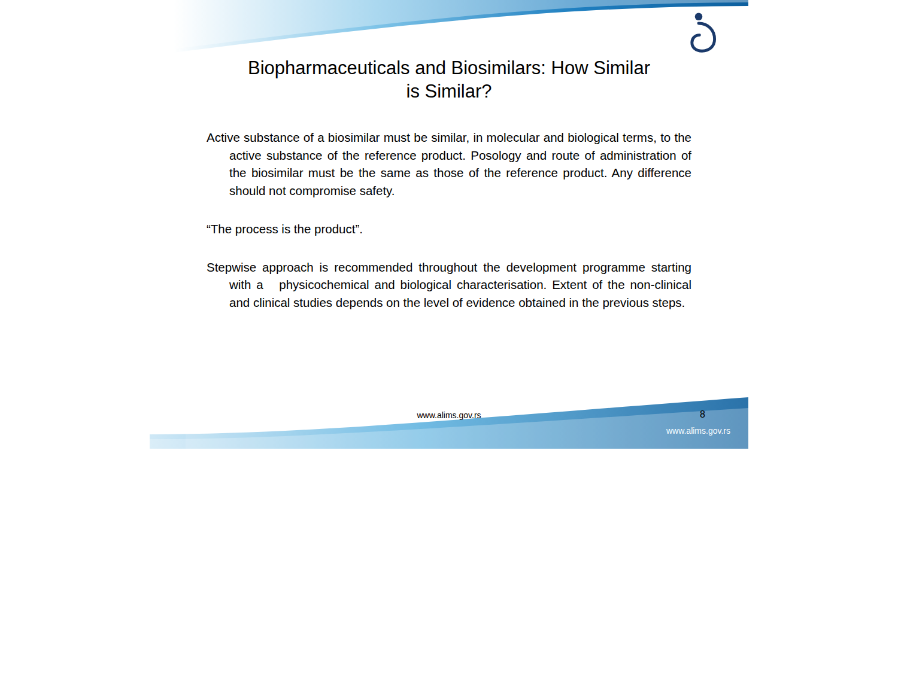Biopharmaceuticals and Biosimilars: How Similar
is Similar?
Active substance of a biosimilar must be similar, in molecular and biological terms, to the active substance of the reference product. Posology and route of administration of the biosimilar must be the same as those of the reference product. Any difference should not compromise safety.
“The process is the product”.
Stepwise approach is recommended throughout the development programme starting with a physicochemical and biological characterisation. Extent of the non-clinical and clinical studies depends on the level of evidence obtained in the previous steps.
www.alims.gov.rs
8
www.alims.gov.rs